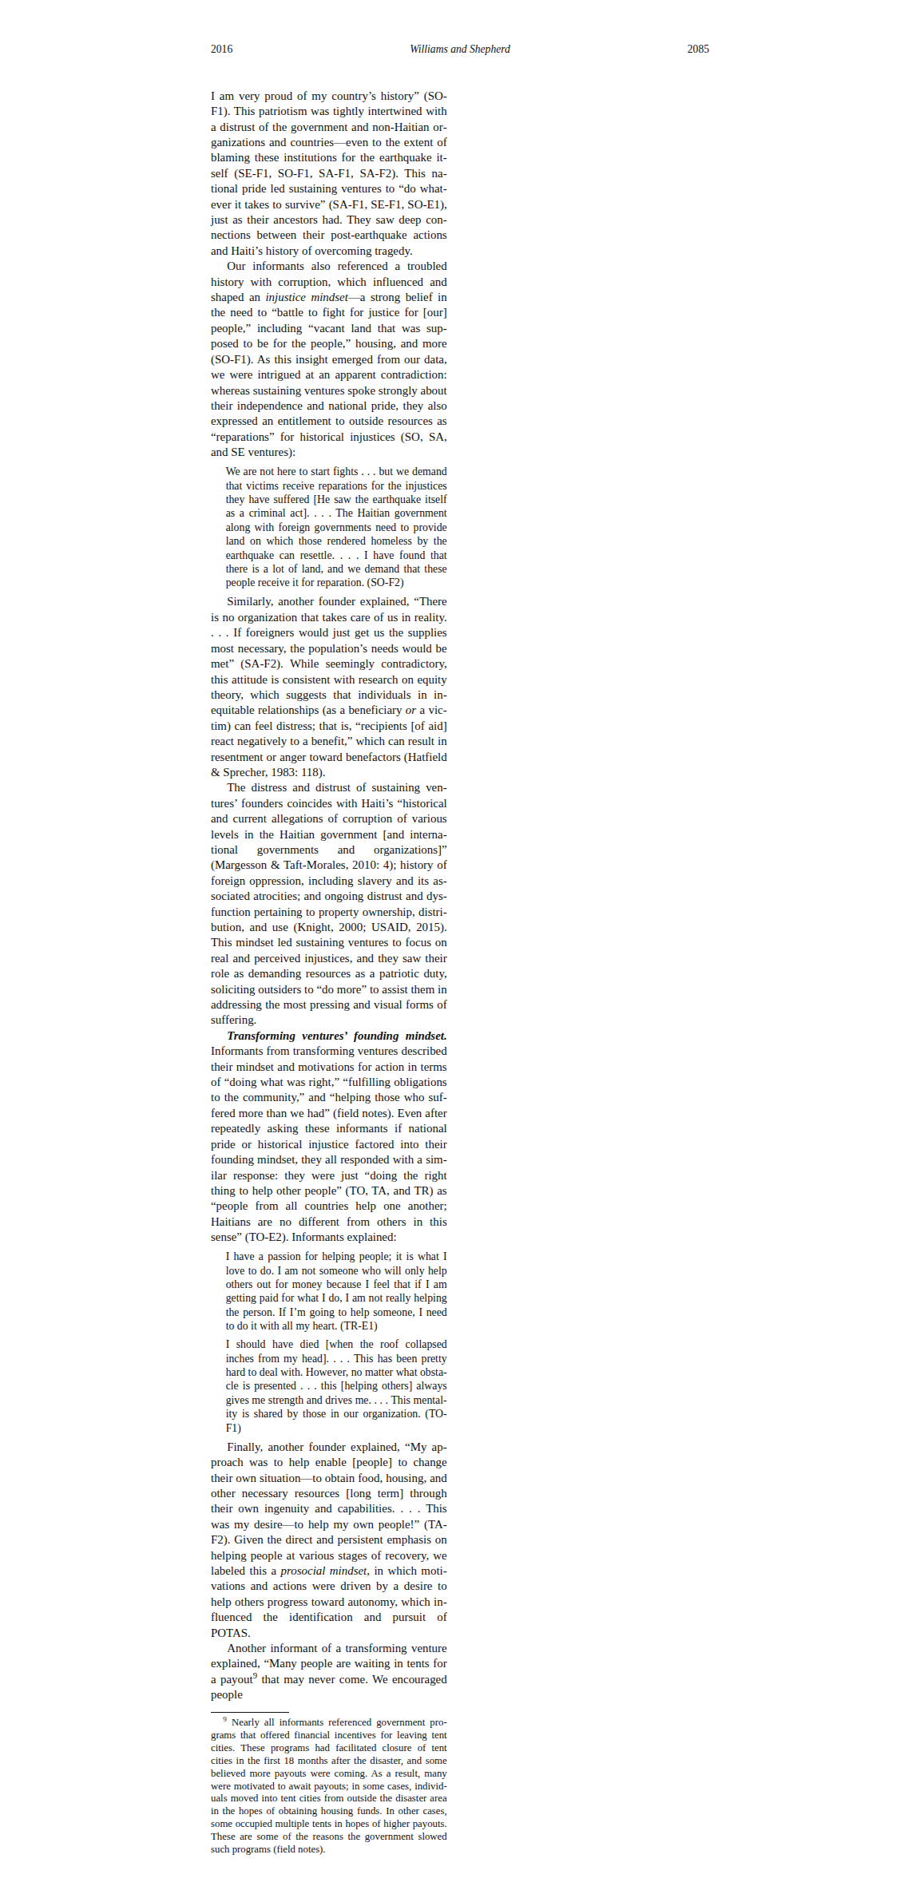2016 Williams and Shepherd 2085
I am very proud of my country’s history” (SO-F1). This patriotism was tightly intertwined with a distrust of the government and non-Haitian organizations and countries—even to the extent of blaming these institutions for the earthquake itself (SE-F1, SO-F1, SA-F1, SA-F2). This national pride led sustaining ventures to “do whatever it takes to survive” (SA-F1, SE-F1, SO-E1), just as their ancestors had. They saw deep connections between their post-earthquake actions and Haiti’s history of overcoming tragedy.
Our informants also referenced a troubled history with corruption, which influenced and shaped an injustice mindset—a strong belief in the need to “battle to fight for justice for [our] people,” including “vacant land that was supposed to be for the people,” housing, and more (SO-F1). As this insight emerged from our data, we were intrigued at an apparent contradiction: whereas sustaining ventures spoke strongly about their independence and national pride, they also expressed an entitlement to outside resources as “reparations” for historical injustices (SO, SA, and SE ventures):
We are not here to start fights . . . but we demand that victims receive reparations for the injustices they have suffered [He saw the earthquake itself as a criminal act]. . . . The Haitian government along with foreign governments need to provide land on which those rendered homeless by the earthquake can resettle. . . . I have found that there is a lot of land, and we demand that these people receive it for reparation. (SO-F2)
Similarly, another founder explained, “There is no organization that takes care of us in reality. . . . If foreigners would just get us the supplies most necessary, the population’s needs would be met” (SA-F2). While seemingly contradictory, this attitude is consistent with research on equity theory, which suggests that individuals in inequitable relationships (as a beneficiary or a victim) can feel distress; that is, “recipients [of aid] react negatively to a benefit,” which can result in resentment or anger toward benefactors (Hatfield & Sprecher, 1983: 118).
The distress and distrust of sustaining ventures’ founders coincides with Haiti’s “historical and current allegations of corruption of various levels in the Haitian government [and international governments and organizations]” (Margesson & Taft-Morales, 2010: 4); history of foreign oppression, including slavery and its associated atrocities; and ongoing distrust and dysfunction pertaining to property ownership, distribution, and use (Knight, 2000; USAID, 2015). This mindset led sustaining ventures to focus on real and perceived injustices, and they saw their role as demanding resources as a patriotic duty, soliciting outsiders to “do more” to assist them in addressing the most pressing and visual forms of suffering.
Transforming ventures’ founding mindset. Informants from transforming ventures described their mindset and motivations for action in terms of “doing what was right,” “fulfilling obligations to the community,” and “helping those who suffered more than we had” (field notes). Even after repeatedly asking these informants if national pride or historical injustice factored into their founding mindset, they all responded with a similar response: they were just “doing the right thing to help other people” (TO, TA, and TR) as “people from all countries help one another; Haitians are no different from others in this sense” (TO-E2). Informants explained:
I have a passion for helping people; it is what I love to do. I am not someone who will only help others out for money because I feel that if I am getting paid for what I do, I am not really helping the person. If I’m going to help someone, I need to do it with all my heart. (TR-E1)
I should have died [when the roof collapsed inches from my head]. . . . This has been pretty hard to deal with. However, no matter what obstacle is presented . . . this [helping others] always gives me strength and drives me. . . . This mentality is shared by those in our organization. (TO-F1)
Finally, another founder explained, “My approach was to help enable [people] to change their own situation—to obtain food, housing, and other necessary resources [long term] through their own ingenuity and capabilities. . . . This was my desire—to help my own people!” (TA-F2). Given the direct and persistent emphasis on helping people at various stages of recovery, we labeled this a prosocial mindset, in which motivations and actions were driven by a desire to help others progress toward autonomy, which influenced the identification and pursuit of POTAS.
Another informant of a transforming venture explained, “Many people are waiting in tents for a payout9 that may never come. We encouraged people
9 Nearly all informants referenced government programs that offered financial incentives for leaving tent cities. These programs had facilitated closure of tent cities in the first 18 months after the disaster, and some believed more payouts were coming. As a result, many were motivated to await payouts; in some cases, individuals moved into tent cities from outside the disaster area in the hopes of obtaining housing funds. In other cases, some occupied multiple tents in hopes of higher payouts. These are some of the reasons the government slowed such programs (field notes).